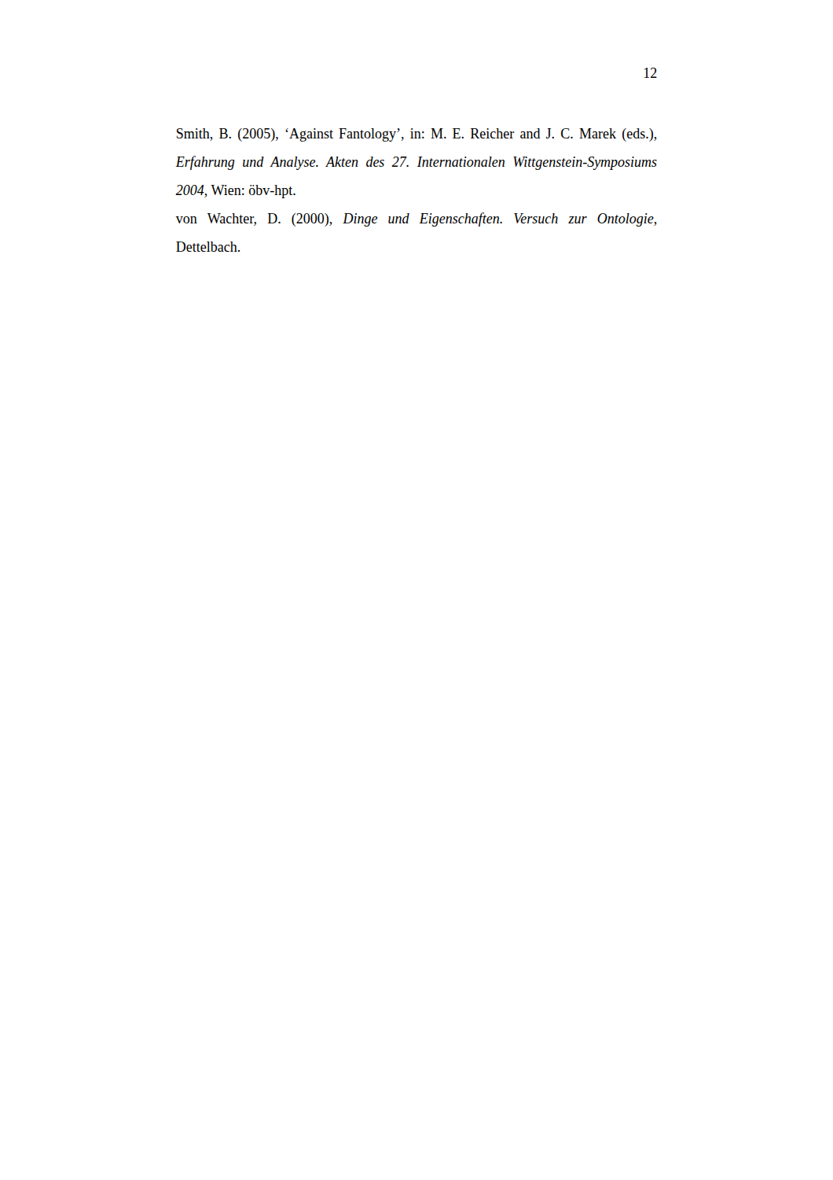12
Smith, B. (2005), ‘Against Fantology’, in: M. E. Reicher and J. C. Marek (eds.), Erfahrung und Analyse. Akten des 27. Internationalen Wittgenstein-Symposiums 2004, Wien: öbv-hpt.
von Wachter, D. (2000), Dinge und Eigenschaften. Versuch zur Ontologie, Dettelbach.